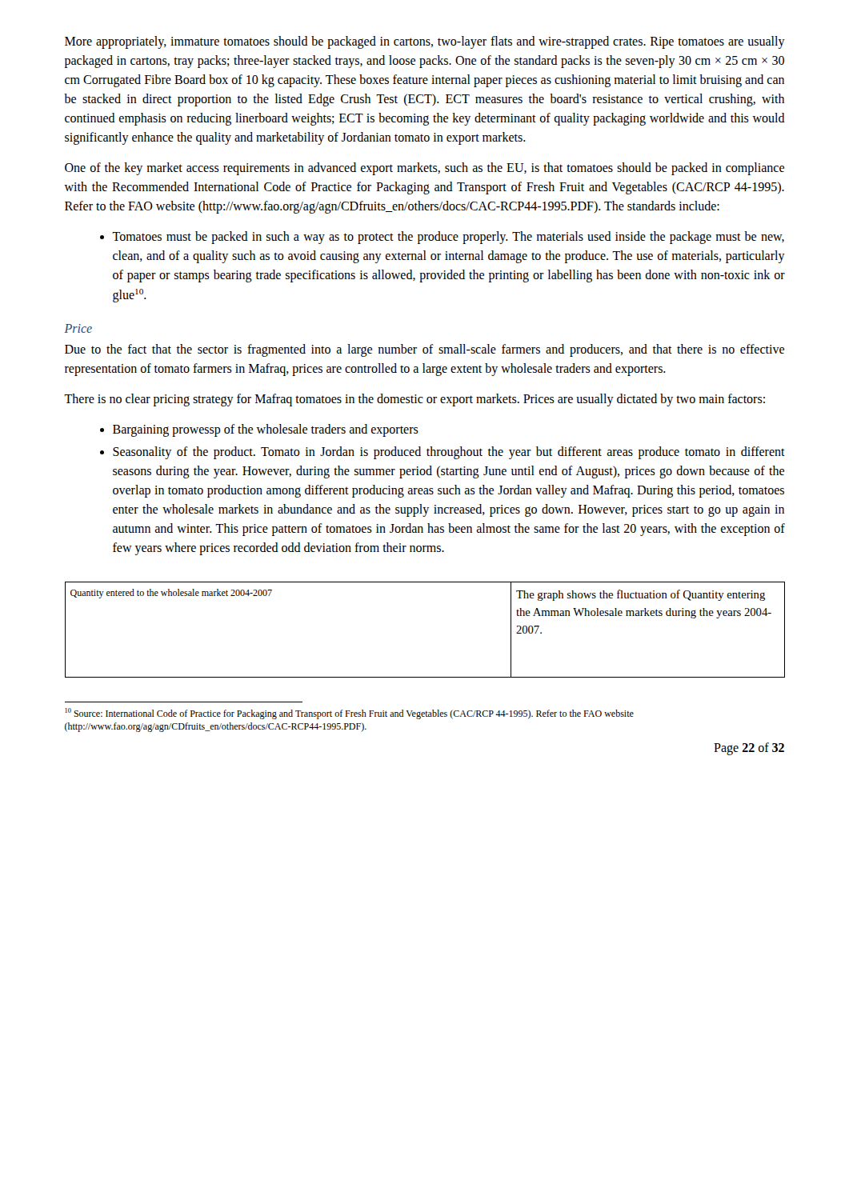More appropriately, immature tomatoes should be packaged in cartons, two-layer flats and wire-strapped crates. Ripe tomatoes are usually packaged in cartons, tray packs; three-layer stacked trays, and loose packs. One of the standard packs is the seven-ply 30 cm × 25 cm × 30 cm Corrugated Fibre Board box of 10 kg capacity. These boxes feature internal paper pieces as cushioning material to limit bruising and can be stacked in direct proportion to the listed Edge Crush Test (ECT). ECT measures the board's resistance to vertical crushing, with continued emphasis on reducing linerboard weights; ECT is becoming the key determinant of quality packaging worldwide and this would significantly enhance the quality and marketability of Jordanian tomato in export markets.
One of the key market access requirements in advanced export markets, such as the EU, is that tomatoes should be packed in compliance with the Recommended International Code of Practice for Packaging and Transport of Fresh Fruit and Vegetables (CAC/RCP 44-1995). Refer to the FAO website (http://www.fao.org/ag/agn/CDfruits_en/others/docs/CAC-RCP44-1995.PDF). The standards include:
Tomatoes must be packed in such a way as to protect the produce properly. The materials used inside the package must be new, clean, and of a quality such as to avoid causing any external or internal damage to the produce. The use of materials, particularly of paper or stamps bearing trade specifications is allowed, provided the printing or labelling has been done with non-toxic ink or glue10.
Price
Due to the fact that the sector is fragmented into a large number of small-scale farmers and producers, and that there is no effective representation of tomato farmers in Mafraq, prices are controlled to a large extent by wholesale traders and exporters.
There is no clear pricing strategy for Mafraq tomatoes in the domestic or export markets. Prices are usually dictated by two main factors:
Bargaining prowessp of the wholesale traders and exporters
Seasonality of the product. Tomato in Jordan is produced throughout the year but different areas produce tomato in different seasons during the year. However, during the summer period (starting June until end of August), prices go down because of the overlap in tomato production among different producing areas such as the Jordan valley and Mafraq. During this period, tomatoes enter the wholesale markets in abundance and as the supply increased, prices go down. However, prices start to go up again in autumn and winter. This price pattern of tomatoes in Jordan has been almost the same for the last 20 years, with the exception of few years where prices recorded odd deviation from their norms.
| Quantity entered to the wholesale market 2004-2007 | The graph shows the fluctuation of Quantity entering the Amman Wholesale markets during the years 2004-2007. |
10 Source: International Code of Practice for Packaging and Transport of Fresh Fruit and Vegetables (CAC/RCP 44-1995). Refer to the FAO website (http://www.fao.org/ag/agn/CDfruits_en/others/docs/CAC-RCP44-1995.PDF).
Page 22 of 32